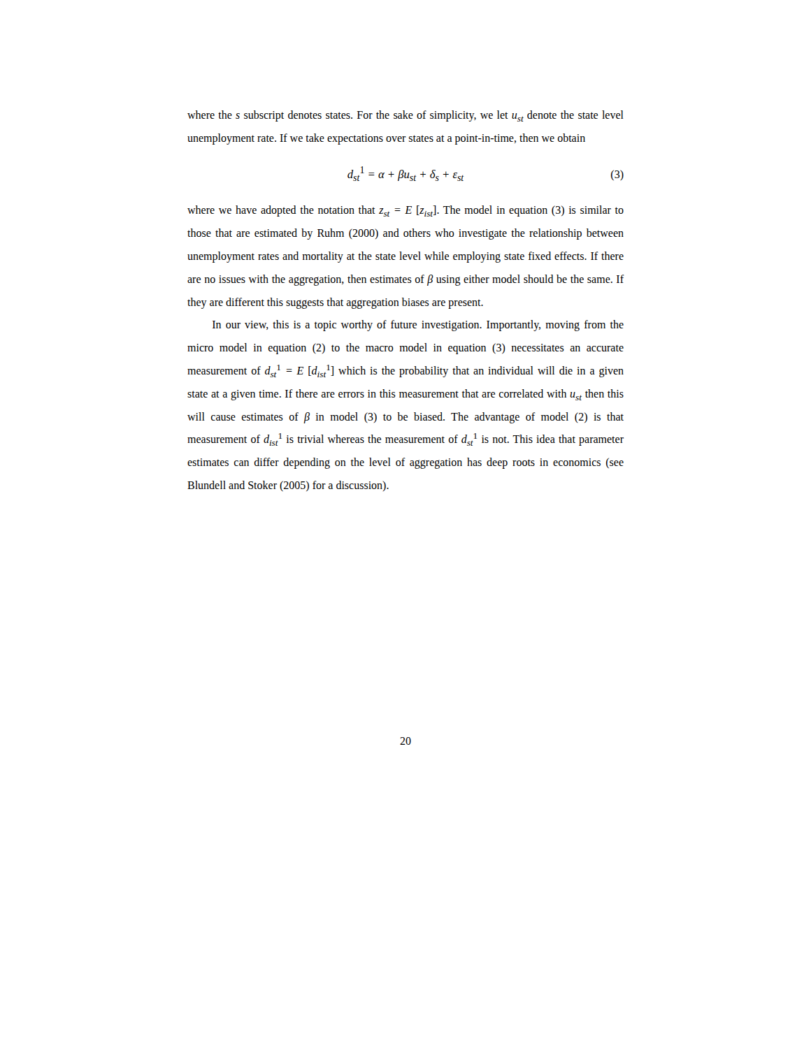where the s subscript denotes states. For the sake of simplicity, we let ust denote the state level unemployment rate. If we take expectations over states at a point-in-time, then we obtain
dst1 = α + βust + δs + εst (3)
where we have adopted the notation that zst = E [zist]. The model in equation (3) is similar to those that are estimated by Ruhm (2000) and others who investigate the relationship between unemployment rates and mortality at the state level while employing state fixed effects. If there are no issues with the aggregation, then estimates of β using either model should be the same. If they are different this suggests that aggregation biases are present.
In our view, this is a topic worthy of future investigation. Importantly, moving from the micro model in equation (2) to the macro model in equation (3) necessitates an accurate measurement of dst1 = E [dist1] which is the probability that an individual will die in a given state at a given time. If there are errors in this measurement that are correlated with ust then this will cause estimates of β in model (3) to be biased. The advantage of model (2) is that measurement of dist1 is trivial whereas the measurement of dst1 is not. This idea that parameter estimates can differ depending on the level of aggregation has deep roots in economics (see Blundell and Stoker (2005) for a discussion).
20